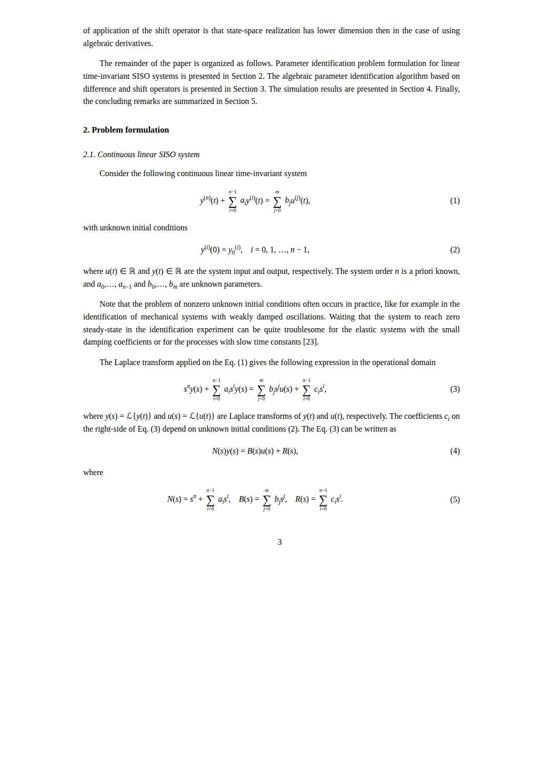of application of the shift operator is that state-space realization has lower dimension then in the case of using algebraic derivatives.
The remainder of the paper is organized as follows. Parameter identification problem formulation for linear time-invariant SISO systems is presented in Section 2. The algebraic parameter identification algorithm based on difference and shift operators is presented in Section 3. The simulation results are presented in Section 4. Finally, the concluding remarks are summarized in Section 5.
2. Problem formulation
2.1. Continuous linear SISO system
Consider the following continuous linear time-invariant system
y(n)(t) + n−1∑i=0 ai y(i)(t) = m∑j=0 bj u(j)(t),
(1)
with unknown initial conditions
y(i)(0) = y0(i), i = 0, 1, …, n − 1,
(2)
where u(t) ∈ ℝ and y(t) ∈ ℝ are the system input and output, respectively. The system order n is a priori known, and a0,…, an−1 and b0,…, bm are unknown parameters.
Note that the problem of nonzero unknown initial conditions often occurs in practice, like for example in the identification of mechanical systems with weakly damped oscillations. Waiting that the system to reach zero steady-state in the identification experiment can be quite troublesome for the elastic systems with the small damping coefficients or for the processes with slow time constants [23].
The Laplace transform applied on the Eq. (1) gives the following expression in the operational domain
sny(s) + n−1∑i=0 ai siy(s) = m∑j=0 bj sju(s) + n−1∑i=0 ci si,
(3)
where y(s) = ℒ{y(t)} and u(s) = ℒ{u(t)} are Laplace transforms of y(t) and u(t), respectively. The coefficients ci on the right-side of Eq. (3) depend on unknown initial conditions (2). The Eq. (3) can be written as
N(s)y(s) = B(s)u(s) + R(s),
(4)
where
N(s) = sn + n−1∑i=0 ai si, B(s) = m∑j=0 bj sj, R(s) = n−1∑i=0 ci si.
(5)
3